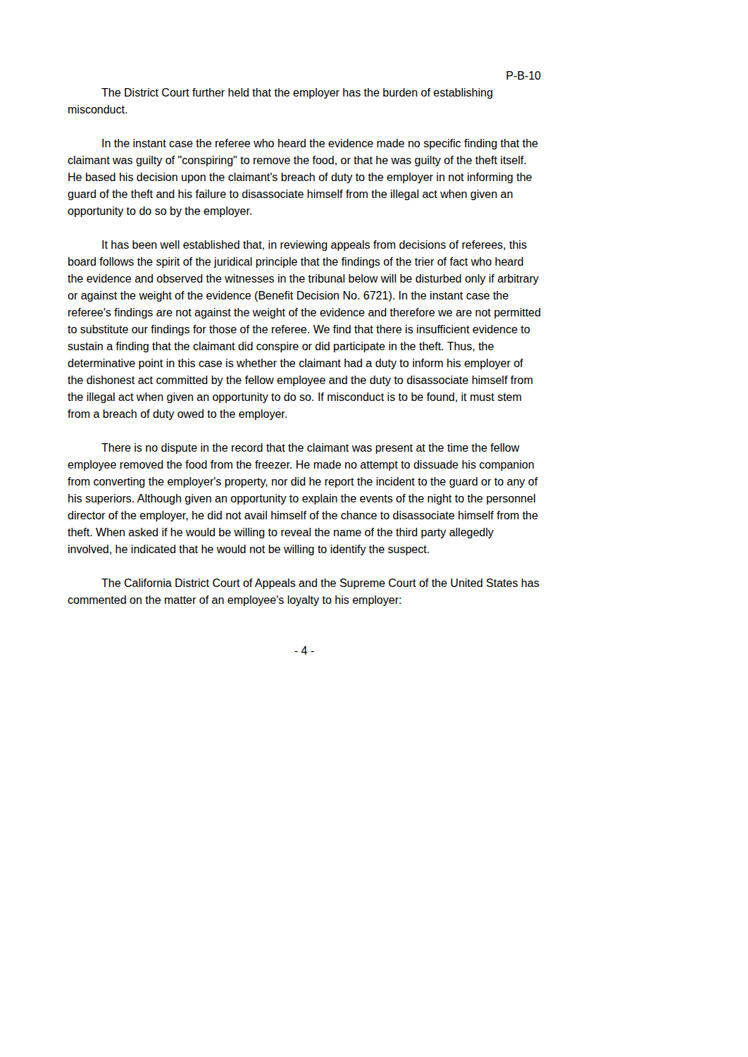P-B-10
The District Court further held that the employer has the burden of establishing misconduct.
In the instant case the referee who heard the evidence made no specific finding that the claimant was guilty of "conspiring" to remove the food, or that he was guilty of the theft itself. He based his decision upon the claimant's breach of duty to the employer in not informing the guard of the theft and his failure to disassociate himself from the illegal act when given an opportunity to do so by the employer.
It has been well established that, in reviewing appeals from decisions of referees, this board follows the spirit of the juridical principle that the findings of the trier of fact who heard the evidence and observed the witnesses in the tribunal below will be disturbed only if arbitrary or against the weight of the evidence (Benefit Decision No. 6721). In the instant case the referee's findings are not against the weight of the evidence and therefore we are not permitted to substitute our findings for those of the referee. We find that there is insufficient evidence to sustain a finding that the claimant did conspire or did participate in the theft. Thus, the determinative point in this case is whether the claimant had a duty to inform his employer of the dishonest act committed by the fellow employee and the duty to disassociate himself from the illegal act when given an opportunity to do so. If misconduct is to be found, it must stem from a breach of duty owed to the employer.
There is no dispute in the record that the claimant was present at the time the fellow employee removed the food from the freezer. He made no attempt to dissuade his companion from converting the employer's property, nor did he report the incident to the guard or to any of his superiors. Although given an opportunity to explain the events of the night to the personnel director of the employer, he did not avail himself of the chance to disassociate himself from the theft. When asked if he would be willing to reveal the name of the third party allegedly involved, he indicated that he would not be willing to identify the suspect.
The California District Court of Appeals and the Supreme Court of the United States has commented on the matter of an employee's loyalty to his employer:
- 4 -